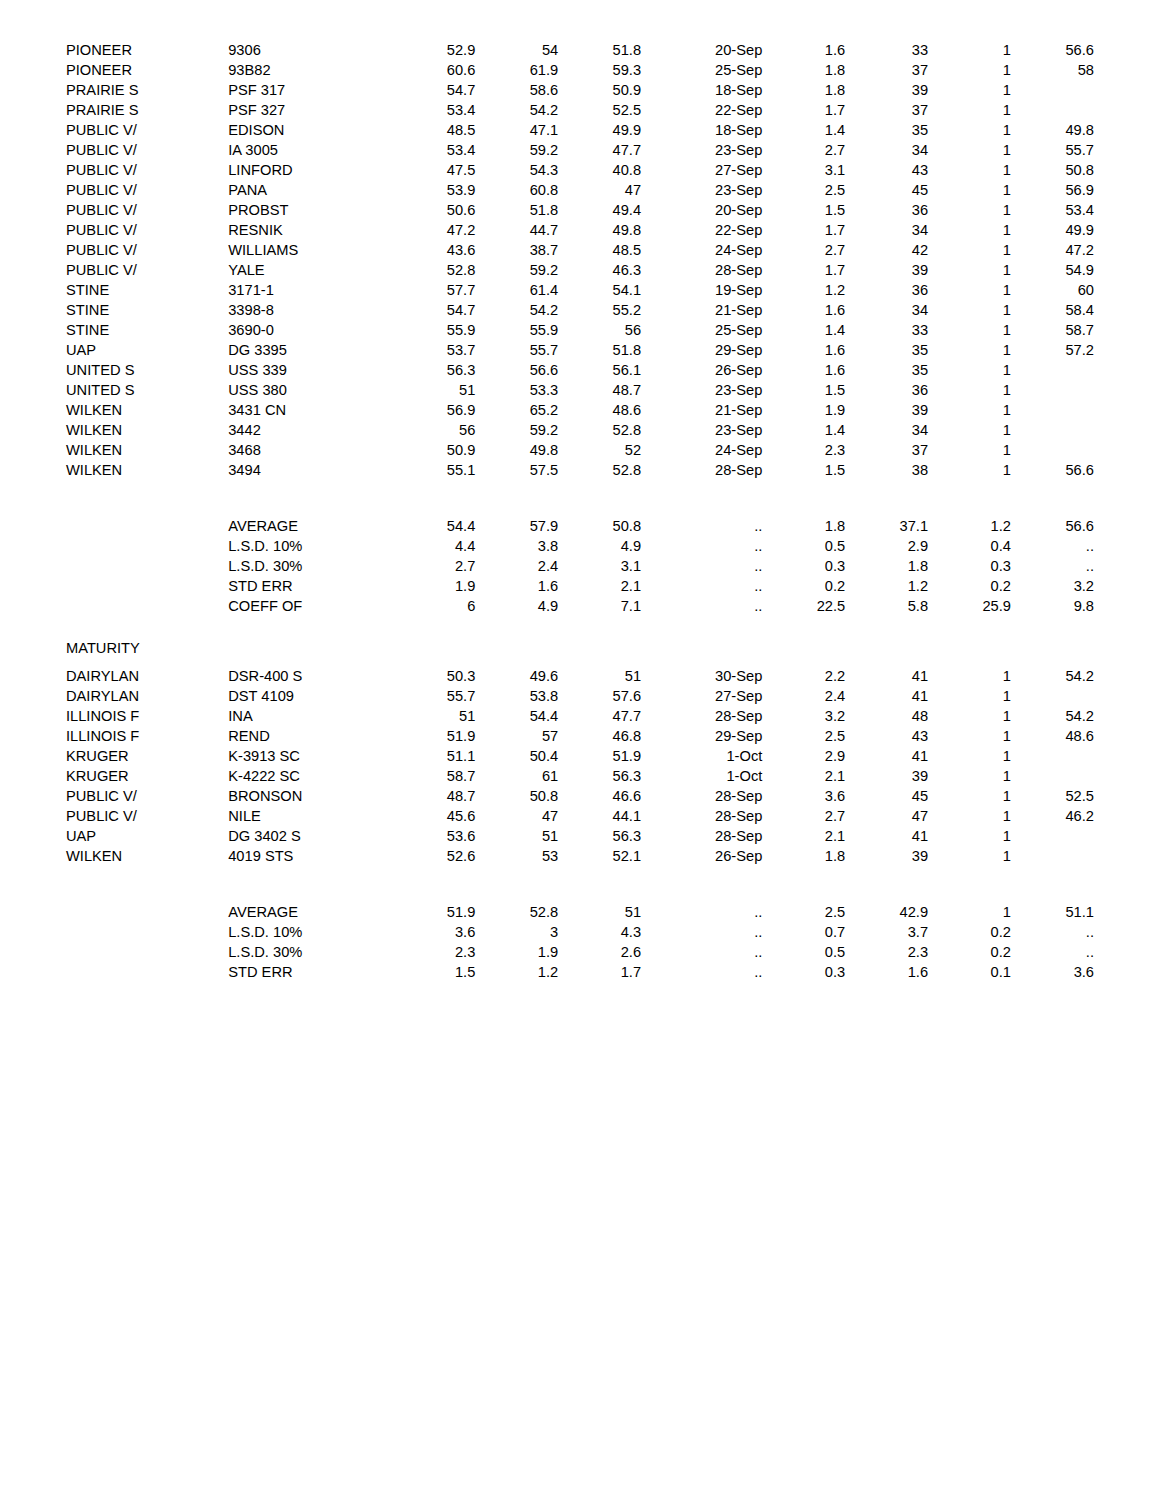| PIONEER | 9306 | 52.9 | 54 | 51.8 | 20-Sep | 1.6 | 33 | 1 | 56.6 |
| PIONEER | 93B82 | 60.6 | 61.9 | 59.3 | 25-Sep | 1.8 | 37 | 1 | 58 |
| PRAIRIE S | PSF 317 | 54.7 | 58.6 | 50.9 | 18-Sep | 1.8 | 39 | 1 | |
| PRAIRIE S | PSF 327 | 53.4 | 54.2 | 52.5 | 22-Sep | 1.7 | 37 | 1 | |
| PUBLIC V/ | EDISON | 48.5 | 47.1 | 49.9 | 18-Sep | 1.4 | 35 | 1 | 49.8 |
| PUBLIC V/ | IA 3005 | 53.4 | 59.2 | 47.7 | 23-Sep | 2.7 | 34 | 1 | 55.7 |
| PUBLIC V/ | LINFORD | 47.5 | 54.3 | 40.8 | 27-Sep | 3.1 | 43 | 1 | 50.8 |
| PUBLIC V/ | PANA | 53.9 | 60.8 | 47 | 23-Sep | 2.5 | 45 | 1 | 56.9 |
| PUBLIC V/ | PROBST | 50.6 | 51.8 | 49.4 | 20-Sep | 1.5 | 36 | 1 | 53.4 |
| PUBLIC V/ | RESNIK | 47.2 | 44.7 | 49.8 | 22-Sep | 1.7 | 34 | 1 | 49.9 |
| PUBLIC V/ | WILLIAMS | 43.6 | 38.7 | 48.5 | 24-Sep | 2.7 | 42 | 1 | 47.2 |
| PUBLIC V/ | YALE | 52.8 | 59.2 | 46.3 | 28-Sep | 1.7 | 39 | 1 | 54.9 |
| STINE | 3171-1 | 57.7 | 61.4 | 54.1 | 19-Sep | 1.2 | 36 | 1 | 60 |
| STINE | 3398-8 | 54.7 | 54.2 | 55.2 | 21-Sep | 1.6 | 34 | 1 | 58.4 |
| STINE | 3690-0 | 55.9 | 55.9 | 56 | 25-Sep | 1.4 | 33 | 1 | 58.7 |
| UAP | DG 3395 | 53.7 | 55.7 | 51.8 | 29-Sep | 1.6 | 35 | 1 | 57.2 |
| UNITED S | USS 339 | 56.3 | 56.6 | 56.1 | 26-Sep | 1.6 | 35 | 1 | |
| UNITED S | USS 380 | 51 | 53.3 | 48.7 | 23-Sep | 1.5 | 36 | 1 | |
| WILKEN | 3431 CN | 56.9 | 65.2 | 48.6 | 21-Sep | 1.9 | 39 | 1 | |
| WILKEN | 3442 | 56 | 59.2 | 52.8 | 23-Sep | 1.4 | 34 | 1 | |
| WILKEN | 3468 | 50.9 | 49.8 | 52 | 24-Sep | 2.3 | 37 | 1 | |
| WILKEN | 3494 | 55.1 | 57.5 | 52.8 | 28-Sep | 1.5 | 38 | 1 | 56.6 |
| | AVERAGE | 54.4 | 57.9 | 50.8 | .. | 1.8 | 37.1 | 1.2 | 56.6 |
| | L.S.D. 10% | 4.4 | 3.8 | 4.9 | .. | 0.5 | 2.9 | 0.4 | .. |
| | L.S.D. 30% | 2.7 | 2.4 | 3.1 | .. | 0.3 | 1.8 | 0.3 | .. |
| | STD ERR | 1.9 | 1.6 | 2.1 | .. | 0.2 | 1.2 | 0.2 | 3.2 |
| | COEFF OF | 6 | 4.9 | 7.1 | .. | 22.5 | 5.8 | 25.9 | 9.8 |
| MATURITY |
| DAIRYLAN | DSR-400 S | 50.3 | 49.6 | 51 | 30-Sep | 2.2 | 41 | 1 | 54.2 |
| DAIRYLAN | DST 4109 | 55.7 | 53.8 | 57.6 | 27-Sep | 2.4 | 41 | 1 | |
| ILLINOIS F | INA | 51 | 54.4 | 47.7 | 28-Sep | 3.2 | 48 | 1 | 54.2 |
| ILLINOIS F | REND | 51.9 | 57 | 46.8 | 29-Sep | 2.5 | 43 | 1 | 48.6 |
| KRUGER | K-3913 SC | 51.1 | 50.4 | 51.9 | 1-Oct | 2.9 | 41 | 1 | |
| KRUGER | K-4222 SC | 58.7 | 61 | 56.3 | 1-Oct | 2.1 | 39 | 1 | |
| PUBLIC V/ | BRONSON | 48.7 | 50.8 | 46.6 | 28-Sep | 3.6 | 45 | 1 | 52.5 |
| PUBLIC V/ | NILE | 45.6 | 47 | 44.1 | 28-Sep | 2.7 | 47 | 1 | 46.2 |
| UAP | DG 3402 S | 53.6 | 51 | 56.3 | 28-Sep | 2.1 | 41 | 1 | |
| WILKEN | 4019 STS | 52.6 | 53 | 52.1 | 26-Sep | 1.8 | 39 | 1 | |
| | AVERAGE | 51.9 | 52.8 | 51 | .. | 2.5 | 42.9 | 1 | 51.1 |
| | L.S.D. 10% | 3.6 | 3 | 4.3 | .. | 0.7 | 3.7 | 0.2 | .. |
| | L.S.D. 30% | 2.3 | 1.9 | 2.6 | .. | 0.5 | 2.3 | 0.2 | .. |
| | STD ERR | 1.5 | 1.2 | 1.7 | .. | 0.3 | 1.6 | 0.1 | 3.6 |